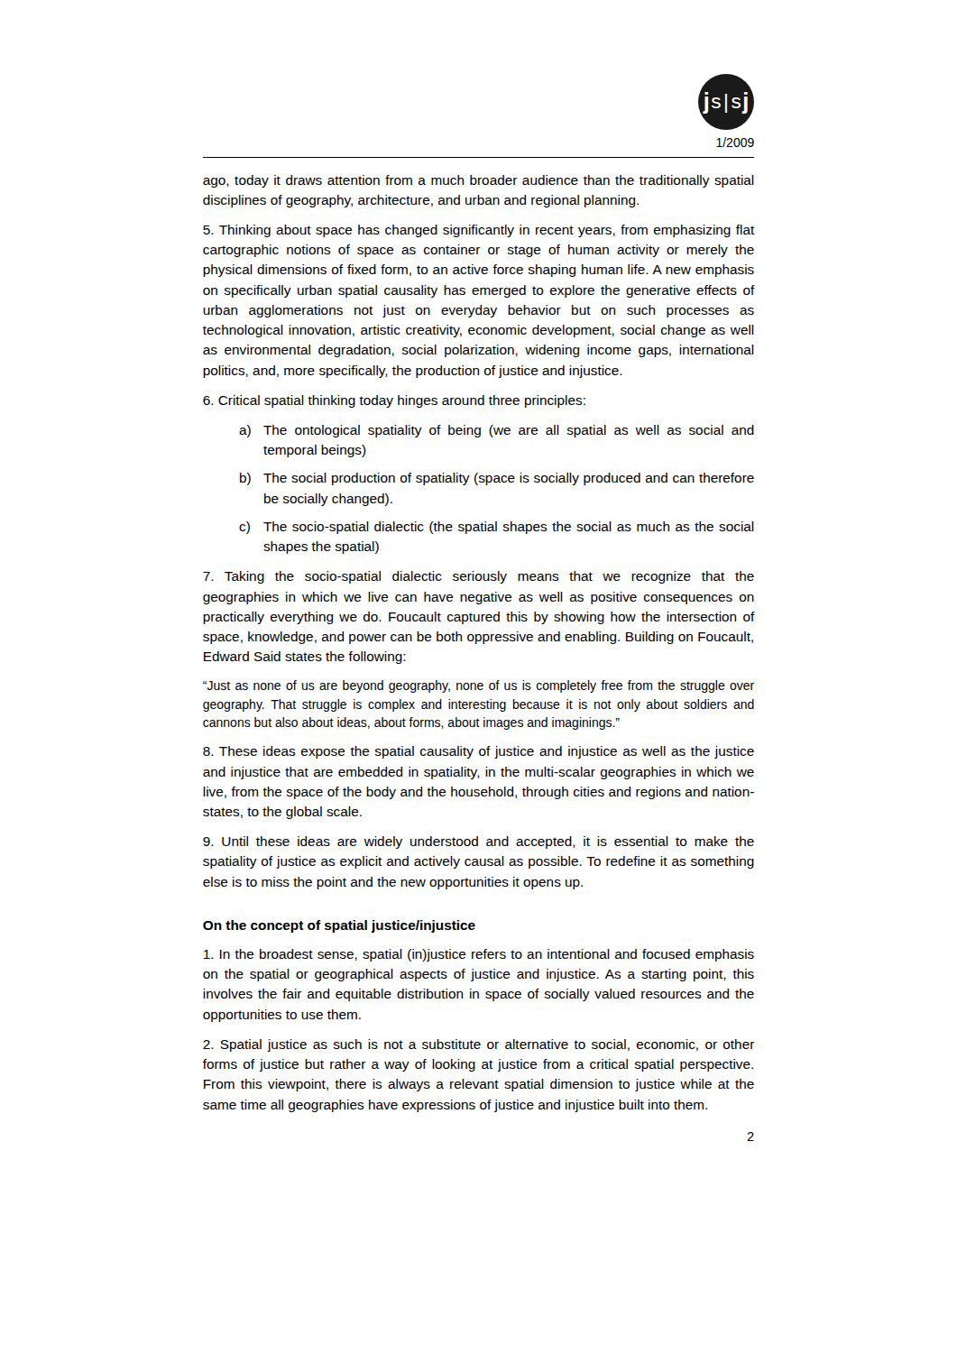js|sj
1/2009
ago, today it draws attention from a much broader audience than the traditionally spatial disciplines of geography, architecture, and urban and regional planning.
5. Thinking about space has changed significantly in recent years, from emphasizing flat cartographic notions of space as container or stage of human activity or merely the physical dimensions of fixed form, to an active force shaping human life. A new emphasis on specifically urban spatial causality has emerged to explore the generative effects of urban agglomerations not just on everyday behavior but on such processes as technological innovation, artistic creativity, economic development, social change as well as environmental degradation, social polarization, widening income gaps, international politics, and, more specifically, the production of justice and injustice.
6. Critical spatial thinking today hinges around three principles:
a) The ontological spatiality of being (we are all spatial as well as social and temporal beings)
b) The social production of spatiality (space is socially produced and can therefore be socially changed).
c) The socio-spatial dialectic (the spatial shapes the social as much as the social shapes the spatial)
7. Taking the socio-spatial dialectic seriously means that we recognize that the geographies in which we live can have negative as well as positive consequences on practically everything we do. Foucault captured this by showing how the intersection of space, knowledge, and power can be both oppressive and enabling. Building on Foucault, Edward Said states the following:
“Just as none of us are beyond geography, none of us is completely free from the struggle over geography. That struggle is complex and interesting because it is not only about soldiers and cannons but also about ideas, about forms, about images and imaginings.”
8. These ideas expose the spatial causality of justice and injustice as well as the justice and injustice that are embedded in spatiality, in the multi-scalar geographies in which we live, from the space of the body and the household, through cities and regions and nation-states, to the global scale.
9. Until these ideas are widely understood and accepted, it is essential to make the spatiality of justice as explicit and actively causal as possible. To redefine it as something else is to miss the point and the new opportunities it opens up.
On the concept of spatial justice/injustice
1. In the broadest sense, spatial (in)justice refers to an intentional and focused emphasis on the spatial or geographical aspects of justice and injustice. As a starting point, this involves the fair and equitable distribution in space of socially valued resources and the opportunities to use them.
2. Spatial justice as such is not a substitute or alternative to social, economic, or other forms of justice but rather a way of looking at justice from a critical spatial perspective. From this viewpoint, there is always a relevant spatial dimension to justice while at the same time all geographies have expressions of justice and injustice built into them.
2